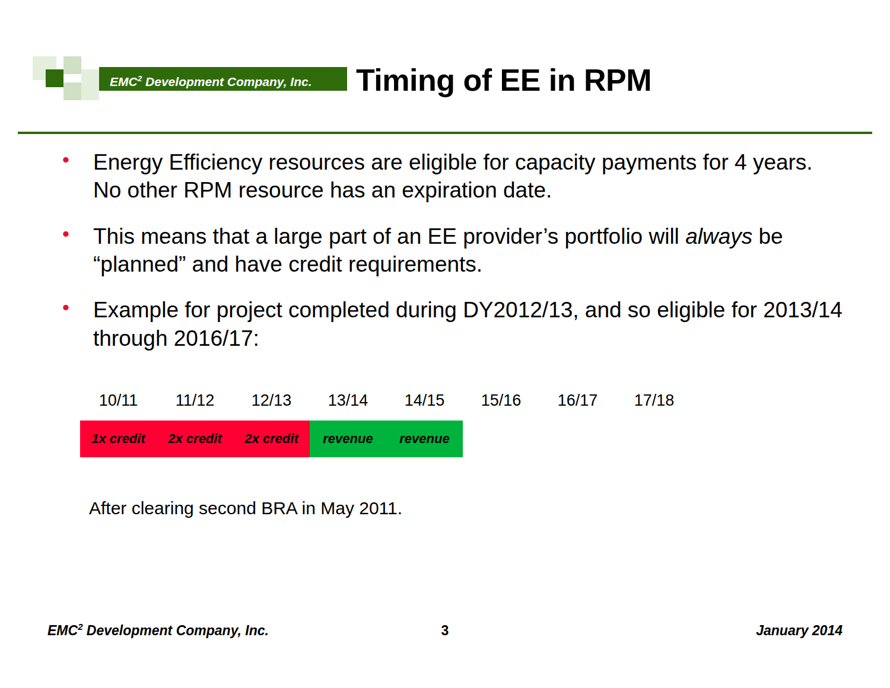EMC2 Development Company, Inc.
Timing of EE in RPM
Energy Efficiency resources are eligible for capacity payments for 4 years. No other RPM resource has an expiration date.
This means that a large part of an EE provider’s portfolio will always be “planned” and have credit requirements.
Example for project completed during DY2012/13, and so eligible for 2013/14 through 2016/17:
10/11 11/12 12/13 13/14 14/15 15/16 16/17 17/18
1x credit
2x credit
2x credit
revenue
revenue
After clearing second BRA in May 2011.
EMC2 Development Company, Inc.
3
January 2014